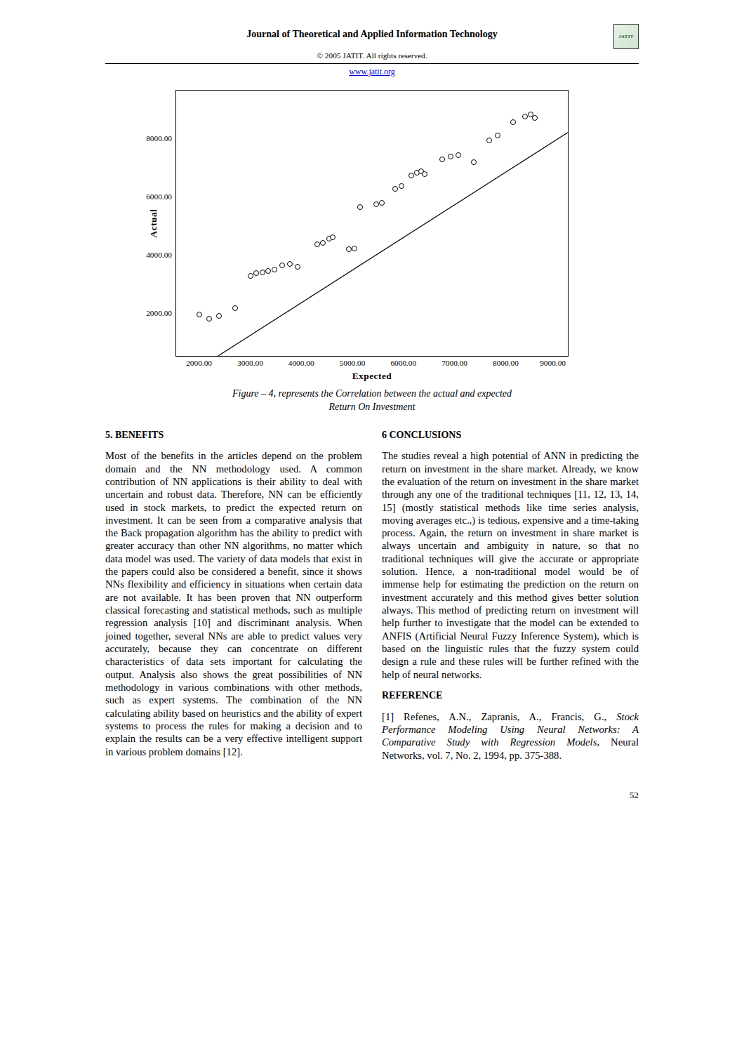JATIT
Journal of Theoretical and Applied Information Technology
© 2005 JATIT. All rights reserved.
www.jatit.org
Actual
8000.00 6000.00 4000.00 2000.00
2000.00 3000.00 4000.00 5000.00 6000.00 7000.00 8000.00 9000.00
Expected
Figure – 4, represents the Correlation between the actual and expected
Return On Investment
5. Benefits
Most of the benefits in the articles depend on the problem domain and the NN methodology used. A common contribution of NN applications is their ability to deal with uncertain and robust data. Therefore, NN can be efficiently used in stock markets, to predict the expected return on investment. It can be seen from a comparative analysis that the Back propagation algorithm has the ability to predict with greater accuracy than other NN algorithms, no matter which data model was used. The variety of data models that exist in the papers could also be considered a benefit, since it shows NNs flexibility and efficiency in situations when certain data are not available. It has been proven that NN outperform classical forecasting and statistical methods, such as multiple regression analysis [10] and discriminant analysis. When joined together, several NNs are able to predict values very accurately, because they can concentrate on different characteristics of data sets important for calculating the output. Analysis also shows the great possibilities of NN methodology in various combinations with other methods, such as expert systems. The combination of the NN calculating ability based on heuristics and the ability of expert systems to process the rules for making a decision and to explain the results can be a very effective intelligent support in various problem domains [12].
6 Conclusions
The studies reveal a high potential of ANN in predicting the return on investment in the share market. Already, we know the evaluation of the return on investment in the share market through any one of the traditional techniques [11, 12, 13, 14, 15] (mostly statistical methods like time series analysis, moving averages etc.,) is tedious, expensive and a time-taking process. Again, the return on investment in share market is always uncertain and ambiguity in nature, so that no traditional techniques will give the accurate or appropriate solution. Hence, a non-traditional model would be of immense help for estimating the prediction on the return on investment accurately and this method gives better solution always. This method of predicting return on investment will help further to investigate that the model can be extended to ANFIS (Artificial Neural Fuzzy Inference System), which is based on the linguistic rules that the fuzzy system could design a rule and these rules will be further refined with the help of neural networks.
Reference
[1] Refenes, A.N., Zapranis, A., Francis, G., Stock Performance Modeling Using Neural Networks: A Comparative Study with Regression Models, Neural Networks, vol. 7, No. 2, 1994, pp. 375-388.
52